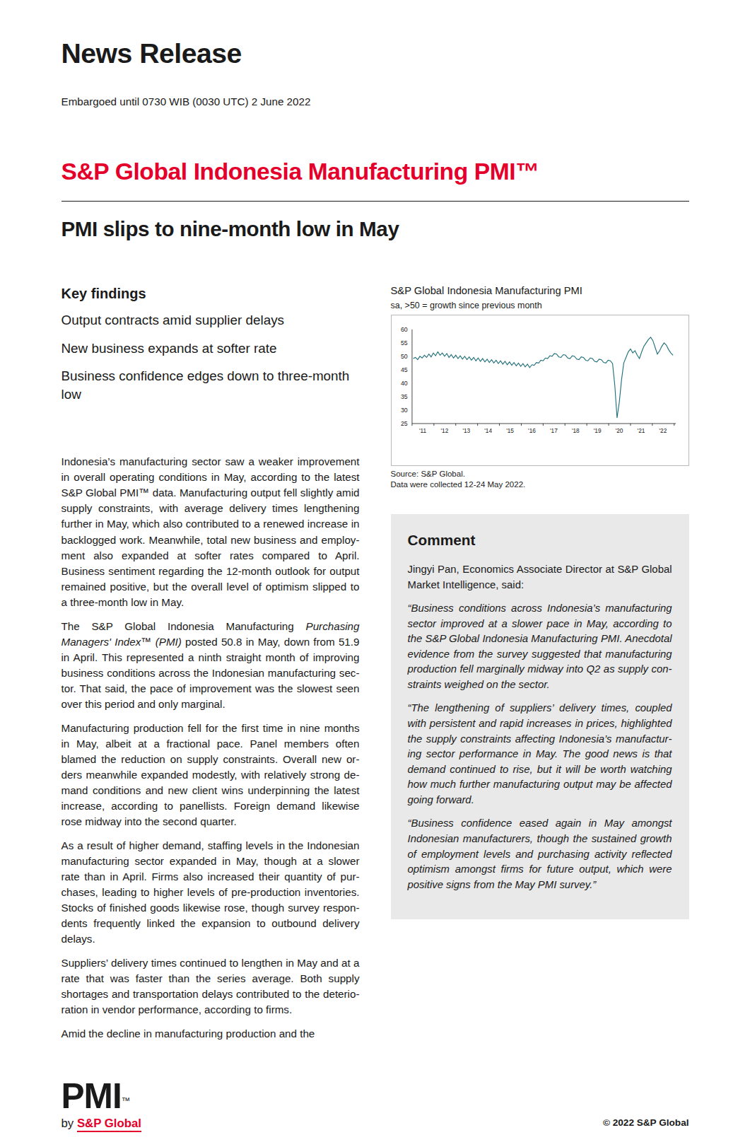News Release
Embargoed until 0730 WIB (0030 UTC) 2 June 2022
S&P Global Indonesia Manufacturing PMI™
PMI slips to nine-month low in May
Key findings
Output contracts amid supplier delays
New business expands at softer rate
Business confidence edges down to three-month low
Indonesia’s manufacturing sector saw a weaker improvement in overall operating conditions in May, according to the latest S&P Global PMI™ data. Manufacturing output fell slightly amid supply constraints, with average delivery times lengthening further in May, which also contributed to a renewed increase in backlogged work. Meanwhile, total new business and employment also expanded at softer rates compared to April. Business sentiment regarding the 12-month outlook for output remained positive, but the overall level of optimism slipped to a three-month low in May.
The S&P Global Indonesia Manufacturing Purchasing Managers' Index™ (PMI) posted 50.8 in May, down from 51.9 in April. This represented a ninth straight month of improving business conditions across the Indonesian manufacturing sector. That said, the pace of improvement was the slowest seen over this period and only marginal.
Manufacturing production fell for the first time in nine months in May, albeit at a fractional pace. Panel members often blamed the reduction on supply constraints. Overall new orders meanwhile expanded modestly, with relatively strong demand conditions and new client wins underpinning the latest increase, according to panellists. Foreign demand likewise rose midway into the second quarter.
As a result of higher demand, staffing levels in the Indonesian manufacturing sector expanded in May, though at a slower rate than in April. Firms also increased their quantity of purchases, leading to higher levels of pre-production inventories. Stocks of finished goods likewise rose, though survey respondents frequently linked the expansion to outbound delivery delays.
Suppliers’ delivery times continued to lengthen in May and at a rate that was faster than the series average. Both supply shortages and transportation delays contributed to the deterioration in vendor performance, according to firms.
Amid the decline in manufacturing production and the
S&P Global Indonesia Manufacturing PMI
sa, >50 = growth since previous month
60 55 50 45 40 35 30 25 '11 '12 '13 '14 '15 '16 '17 '18 '19 '20 '21 '22
Source: S&P Global.
Data were collected 12-24 May 2022.
Comment
Jingyi Pan, Economics Associate Director at S&P Global Market Intelligence, said:
“Business conditions across Indonesia’s manufacturing sector improved at a slower pace in May, according to the S&P Global Indonesia Manufacturing PMI. Anecdotal evidence from the survey suggested that manufacturing production fell marginally midway into Q2 as supply constraints weighed on the sector.
“The lengthening of suppliers’ delivery times, coupled with persistent and rapid increases in prices, highlighted the supply constraints affecting Indonesia’s manufacturing sector performance in May. The good news is that demand continued to rise, but it will be worth watching how much further manufacturing output may be affected going forward.
“Business confidence eased again in May amongst Indonesian manufacturers, though the sustained growth of employment levels and purchasing activity reflected optimism amongst firms for future output, which were positive signs from the May PMI survey.”
PMI™
by S&P Global
© 2022 S&P Global